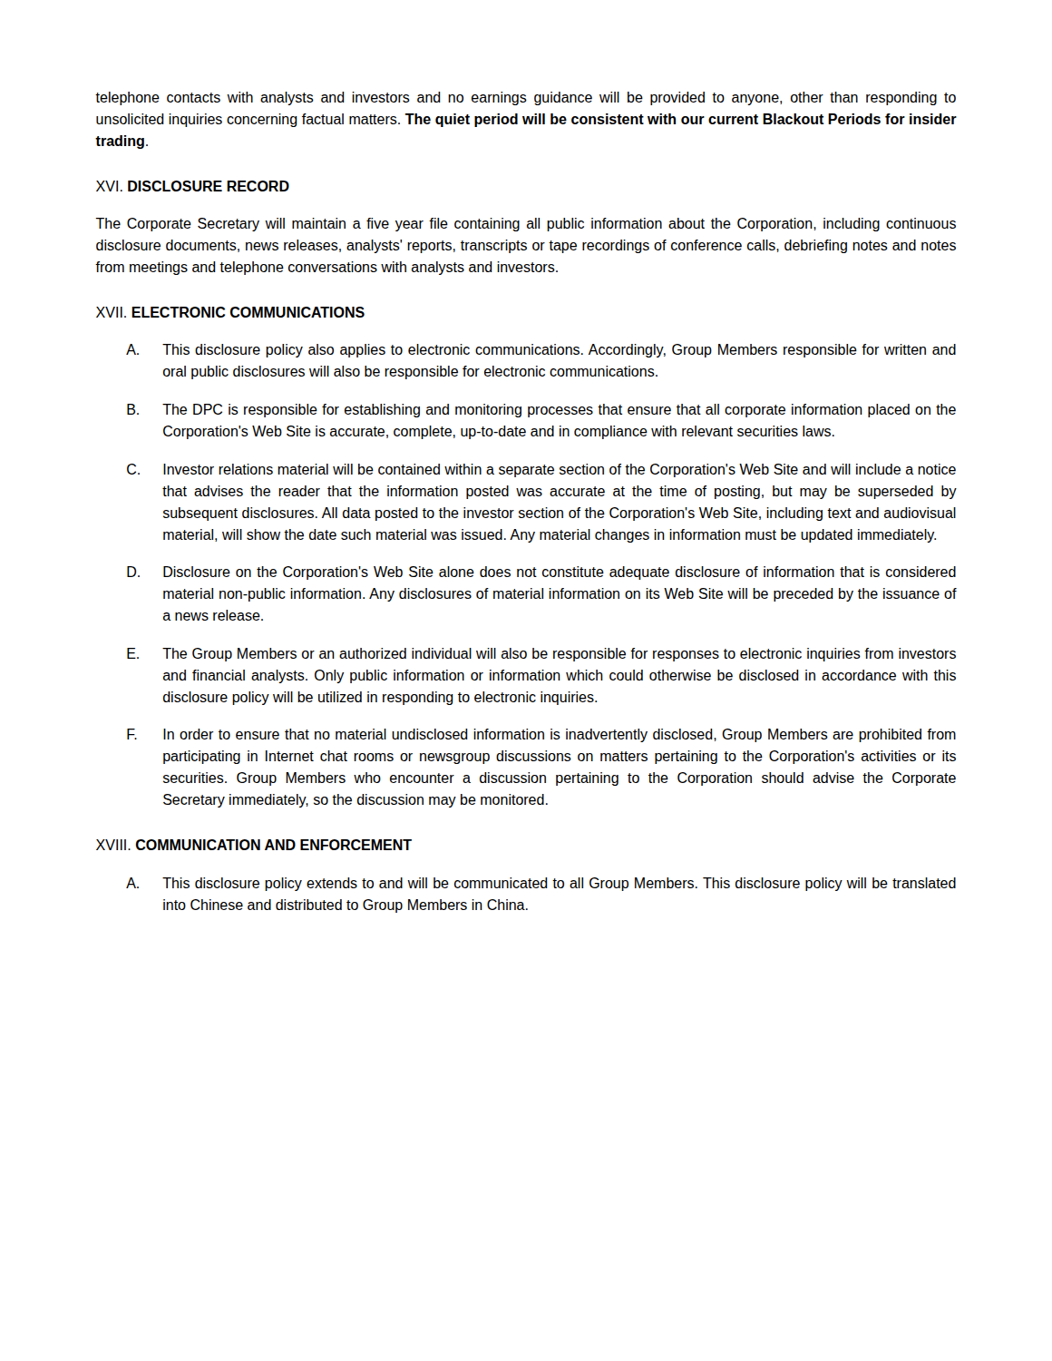telephone contacts with analysts and investors and no earnings guidance will be provided to anyone, other than responding to unsolicited inquiries concerning factual matters. The quiet period will be consistent with our current Blackout Periods for insider trading.
XVI. DISCLOSURE RECORD
The Corporate Secretary will maintain a five year file containing all public information about the Corporation, including continuous disclosure documents, news releases, analysts' reports, transcripts or tape recordings of conference calls, debriefing notes and notes from meetings and telephone conversations with analysts and investors.
XVII. ELECTRONIC COMMUNICATIONS
A.
This disclosure policy also applies to electronic communications. Accordingly, Group Members responsible for written and oral public disclosures will also be responsible for electronic communications.
B.
The DPC is responsible for establishing and monitoring processes that ensure that all corporate information placed on the Corporation's Web Site is accurate, complete, up-to-date and in compliance with relevant securities laws.
C.
Investor relations material will be contained within a separate section of the Corporation's Web Site and will include a notice that advises the reader that the information posted was accurate at the time of posting, but may be superseded by subsequent disclosures. All data posted to the investor section of the Corporation's Web Site, including text and audiovisual material, will show the date such material was issued. Any material changes in information must be updated immediately.
D.
Disclosure on the Corporation's Web Site alone does not constitute adequate disclosure of information that is considered material non-public information. Any disclosures of material information on its Web Site will be preceded by the issuance of a news release.
E.
The Group Members or an authorized individual will also be responsible for responses to electronic inquiries from investors and financial analysts. Only public information or information which could otherwise be disclosed in accordance with this disclosure policy will be utilized in responding to electronic inquiries.
F.
In order to ensure that no material undisclosed information is inadvertently disclosed, Group Members are prohibited from participating in Internet chat rooms or newsgroup discussions on matters pertaining to the Corporation's activities or its securities. Group Members who encounter a discussion pertaining to the Corporation should advise the Corporate Secretary immediately, so the discussion may be monitored.
XVIII. COMMUNICATION AND ENFORCEMENT
A.
This disclosure policy extends to and will be communicated to all Group Members. This disclosure policy will be translated into Chinese and distributed to Group Members in China.